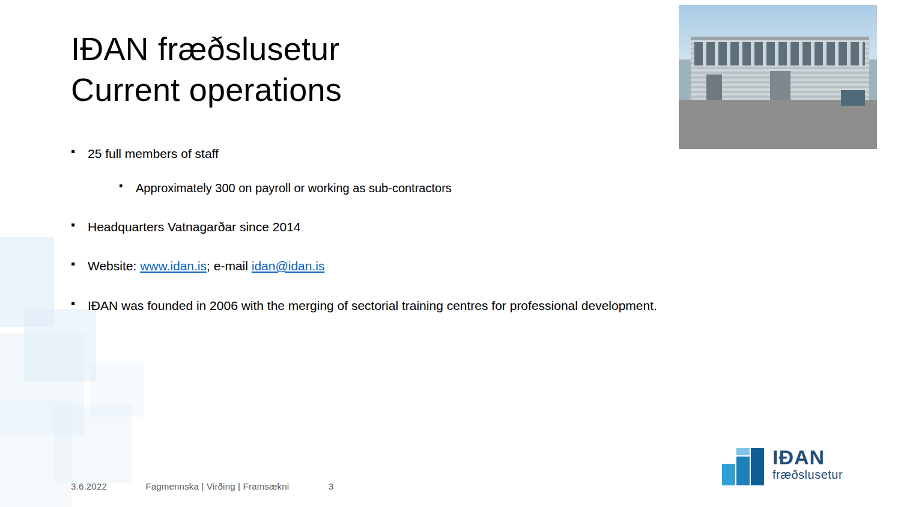IÐAN fræðslusetur
Current operations
25 full members of staff
Approximately 300 on payroll or working as sub-contractors
Headquarters Vatnagarðar since 2014
Website: www.idan.is; e-mail idan@idan.is
IÐAN was founded in 2006 with the merging of sectorial training centres for professional development.
3.6.2022 Fagmennska | Virðing | Framsækni 3
IÐAN
fræðslusetur